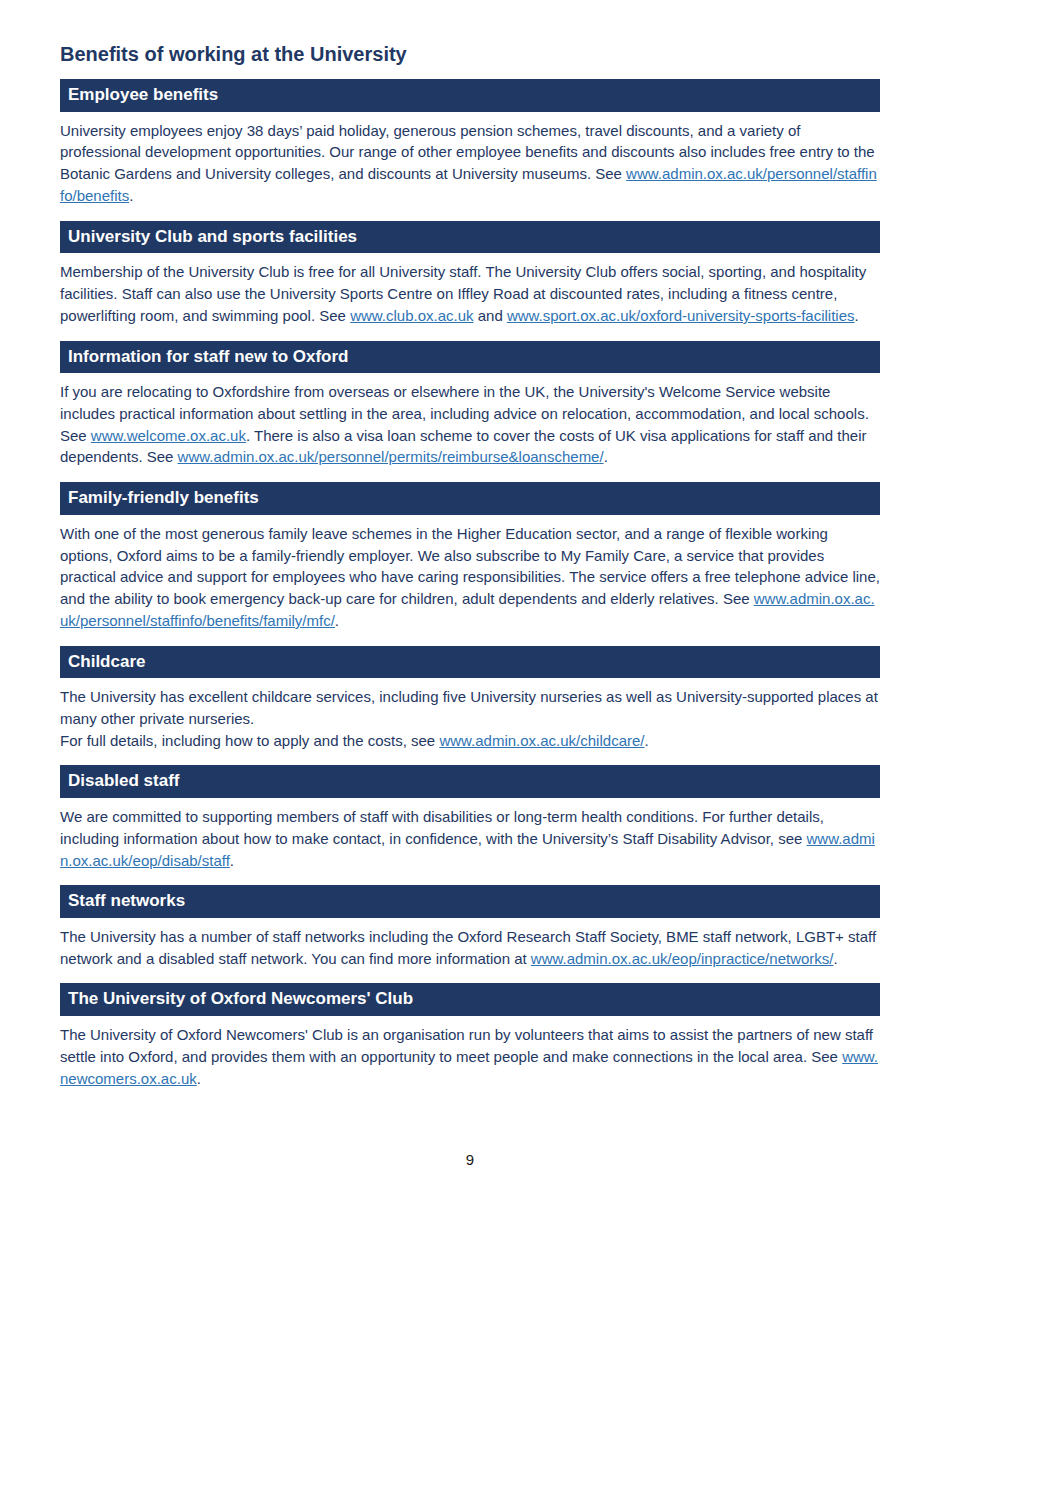Benefits of working at the University
Employee benefits
University employees enjoy 38 days’ paid holiday, generous pension schemes, travel discounts, and a variety of professional development opportunities. Our range of other employee benefits and discounts also includes free entry to the Botanic Gardens and University colleges, and discounts at University museums. See www.admin.ox.ac.uk/personnel/staffinfo/benefits.
University Club and sports facilities
Membership of the University Club is free for all University staff. The University Club offers social, sporting, and hospitality facilities. Staff can also use the University Sports Centre on Iffley Road at discounted rates, including a fitness centre, powerlifting room, and swimming pool. See www.club.ox.ac.uk and www.sport.ox.ac.uk/oxford-university-sports-facilities.
Information for staff new to Oxford
If you are relocating to Oxfordshire from overseas or elsewhere in the UK, the University's Welcome Service website includes practical information about settling in the area, including advice on relocation, accommodation, and local schools. See www.welcome.ox.ac.uk. There is also a visa loan scheme to cover the costs of UK visa applications for staff and their dependents. See www.admin.ox.ac.uk/personnel/permits/reimburse&loanscheme/.
Family-friendly benefits
With one of the most generous family leave schemes in the Higher Education sector, and a range of flexible working options, Oxford aims to be a family-friendly employer. We also subscribe to My Family Care, a service that provides practical advice and support for employees who have caring responsibilities. The service offers a free telephone advice line, and the ability to book emergency back-up care for children, adult dependents and elderly relatives. See www.admin.ox.ac.uk/personnel/staffinfo/benefits/family/mfc/.
Childcare
The University has excellent childcare services, including five University nurseries as well as University-supported places at many other private nurseries.
For full details, including how to apply and the costs, see www.admin.ox.ac.uk/childcare/.
Disabled staff
We are committed to supporting members of staff with disabilities or long-term health conditions. For further details, including information about how to make contact, in confidence, with the University’s Staff Disability Advisor, see www.admin.ox.ac.uk/eop/disab/staff.
Staff networks
The University has a number of staff networks including the Oxford Research Staff Society, BME staff network, LGBT+ staff network and a disabled staff network. You can find more information at www.admin.ox.ac.uk/eop/inpractice/networks/.
The University of Oxford Newcomers' Club
The University of Oxford Newcomers' Club is an organisation run by volunteers that aims to assist the partners of new staff settle into Oxford, and provides them with an opportunity to meet people and make connections in the local area. See www.newcomers.ox.ac.uk.
9